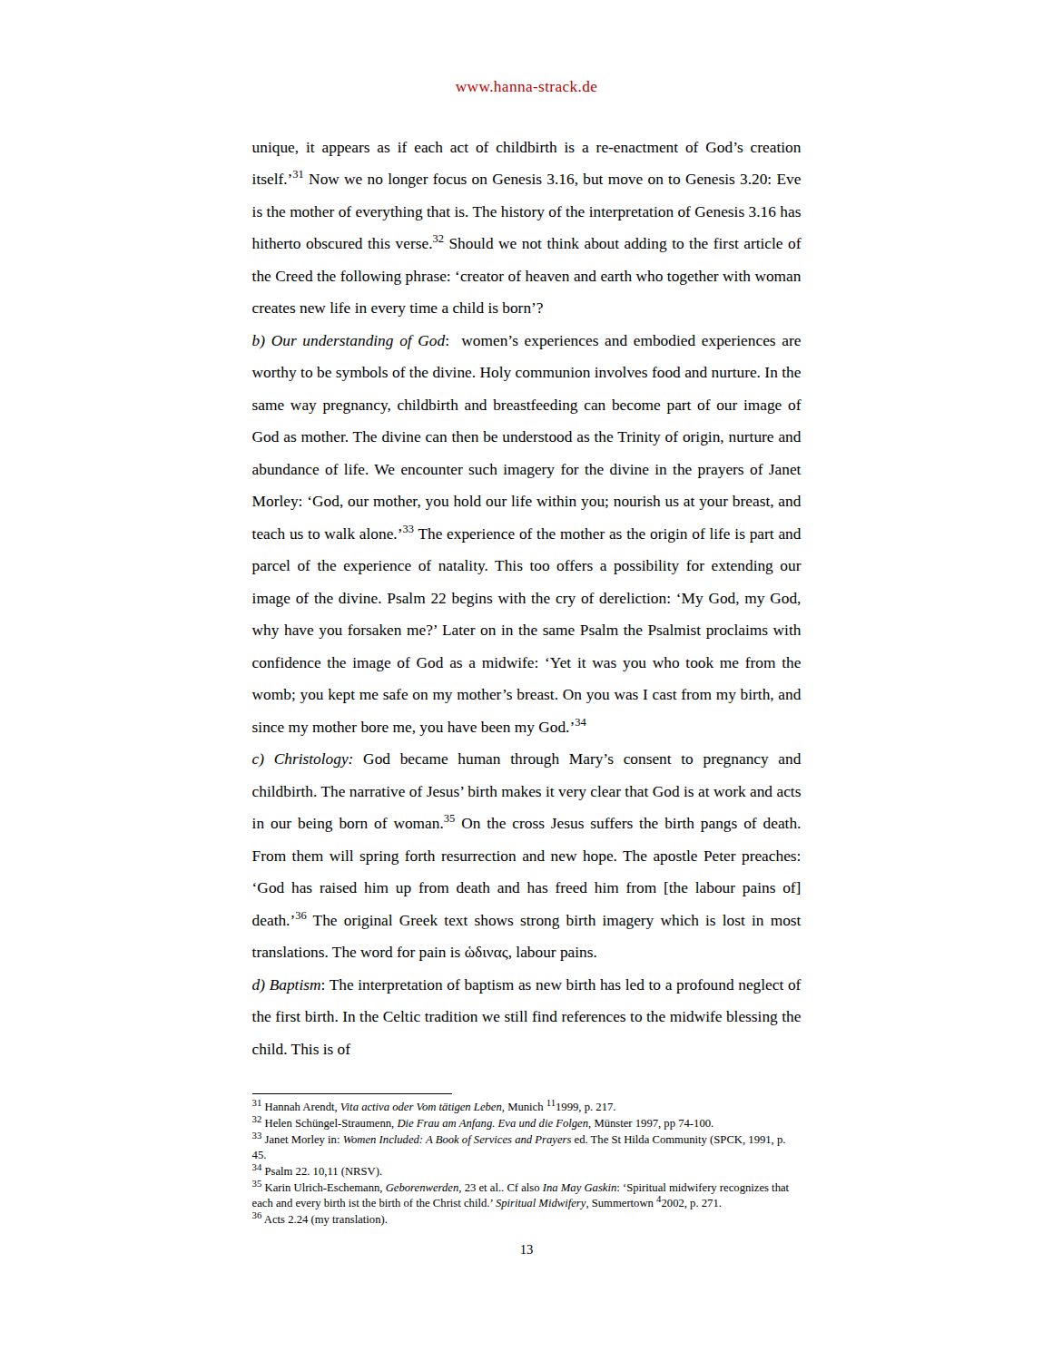www.hanna-strack.de
unique, it appears as if each act of childbirth is a re-enactment of God’s creation itself.’31 Now we no longer focus on Genesis 3.16, but move on to Genesis 3.20: Eve is the mother of everything that is. The history of the interpretation of Genesis 3.16 has hitherto obscured this verse.32 Should we not think about adding to the first article of the Creed the following phrase: ‘creator of heaven and earth who together with woman creates new life in every time a child is born’?
b) Our understanding of God: women’s experiences and embodied experiences are worthy to be symbols of the divine. Holy communion involves food and nurture. In the same way pregnancy, childbirth and breastfeeding can become part of our image of God as mother. The divine can then be understood as the Trinity of origin, nurture and abundance of life. We encounter such imagery for the divine in the prayers of Janet Morley: ‘God, our mother, you hold our life within you; nourish us at your breast, and teach us to walk alone.’33 The experience of the mother as the origin of life is part and parcel of the experience of natality. This too offers a possibility for extending our image of the divine. Psalm 22 begins with the cry of dereliction: ‘My God, my God, why have you forsaken me?’ Later on in the same Psalm the Psalmist proclaims with confidence the image of God as a midwife: ‘Yet it was you who took me from the womb; you kept me safe on my mother’s breast. On you was I cast from my birth, and since my mother bore me, you have been my God.’34
c) Christology: God became human through Mary’s consent to pregnancy and childbirth. The narrative of Jesus’ birth makes it very clear that God is at work and acts in our being born of woman.35 On the cross Jesus suffers the birth pangs of death. From them will spring forth resurrection and new hope. The apostle Peter preaches: ‘God has raised him up from death and has freed him from [the labour pains of] death.’36 The original Greek text shows strong birth imagery which is lost in most translations. The word for pain is ὡδινας, labour pains.
d) Baptism: The interpretation of baptism as new birth has led to a profound neglect of the first birth. In the Celtic tradition we still find references to the midwife blessing the child. This is of
31 Hannah Arendt, Vita activa oder Vom tätigen Leben, Munich 111999, p. 217.
32 Helen Schüngel-Straumenn, Die Frau am Anfang. Eva und die Folgen, Münster 1997, pp 74-100.
33 Janet Morley in: Women Included: A Book of Services and Prayers ed. The St Hilda Community (SPCK, 1991, p. 45.
34 Psalm 22. 10,11 (NRSV).
35 Karin Ulrich-Eschemann, Geborenwerden, 23 et al.. Cf also Ina May Gaskin: ‘Spiritual midwifery recognizes that each and every birth ist the birth of the Christ child.’ Spiritual Midwifery, Summertown 42002, p. 271.
36 Acts 2.24 (my translation).
13